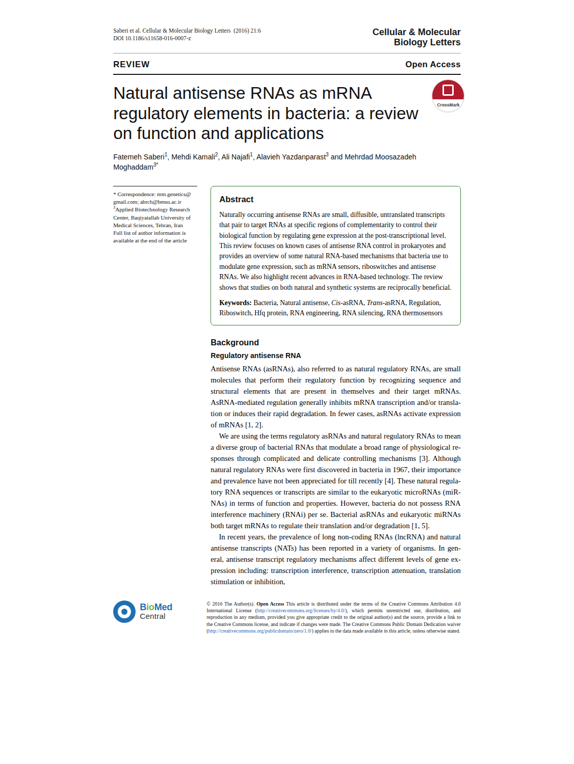Saberi et al. Cellular & Molecular Biology Letters (2016) 21:6
DOI 10.1186/s11658-016-0007-z
Cellular & Molecular Biology Letters
REVIEW
Open Access
CrossMark
Natural antisense RNAs as mRNA regulatory elements in bacteria: a review on function and applications
Fatemeh Saberi1, Mehdi Kamali2, Ali Najafi1, Alavieh Yazdanparast3 and Mehrdad Moosazadeh Moghaddam3*
* Correspondence: mm.genetics@
gmail.com; abrch@bmsu.ac.ir
3Applied Biotechnology Research Center, Baqiyatallah University of Medical Sciences, Tehran, Iran
Full list of author information is available at the end of the article
Abstract
Naturally occurring antisense RNAs are small, diffusible, untranslated transcripts that pair to target RNAs at specific regions of complementarity to control their biological function by regulating gene expression at the post-transcriptional level. This review focuses on known cases of antisense RNA control in prokaryotes and provides an overview of some natural RNA-based mechanisms that bacteria use to modulate gene expression, such as mRNA sensors, riboswitches and antisense RNAs. We also highlight recent advances in RNA-based technology. The review shows that studies on both natural and synthetic systems are reciprocally beneficial.
Keywords: Bacteria, Natural antisense, Cis-asRNA, Trans-asRNA, Regulation, Riboswitch, Hfq protein, RNA engineering, RNA silencing, RNA thermosensors
Background
Regulatory antisense RNA
Antisense RNAs (asRNAs), also referred to as natural regulatory RNAs, are small molecules that perform their regulatory function by recognizing sequence and structural elements that are present in themselves and their target mRNAs. AsRNA-mediated regulation generally inhibits mRNA transcription and/or translation or induces their rapid degradation. In fewer cases, asRNAs activate expression of mRNAs [1, 2].
We are using the terms regulatory asRNAs and natural regulatory RNAs to mean a diverse group of bacterial RNAs that modulate a broad range of physiological responses through complicated and delicate controlling mechanisms [3]. Although natural regulatory RNAs were first discovered in bacteria in 1967, their importance and prevalence have not been appreciated for till recently [4]. These natural regulatory RNA sequences or transcripts are similar to the eukaryotic microRNAs (miRNAs) in terms of function and properties. However, bacteria do not possess RNA interference machinery (RNAi) per se. Bacterial asRNAs and eukaryotic miRNAs both target mRNAs to regulate their translation and/or degradation [1, 5].
In recent years, the prevalence of long non-coding RNAs (lncRNA) and natural antisense transcripts (NATs) has been reported in a variety of organisms. In general, antisense transcript regulatory mechanisms affect different levels of gene expression including: transcription interference, transcription attenuation, translation stimulation or inhibition,
Bio Med
Central
© 2016 The Author(s). Open Access This article is distributed under the terms of the Creative Commons Attribution 4.0 International License (http://creativecommons.org/licenses/by/4.0/), which permits unrestricted use, distribution, and reproduction in any medium, provided you give appropriate credit to the original author(s) and the source, provide a link to the Creative Commons license, and indicate if changes were made. The Creative Commons Public Domain Dedication waiver (http://creativecommons.org/publicdomain/zero/1.0/) applies to the data made available in this article, unless otherwise stated.